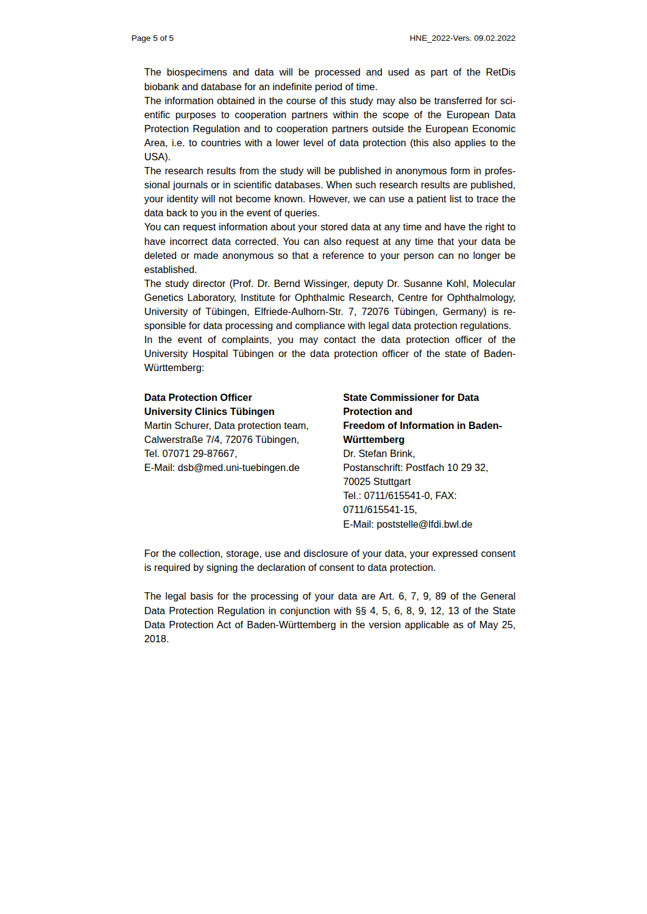Page 5 of 5
HNE_2022-Vers. 09.02.2022
The biospecimens and data will be processed and used as part of the RetDis biobank and database for an indefinite period of time.
The information obtained in the course of this study may also be transferred for scientific purposes to cooperation partners within the scope of the European Data Protection Regulation and to cooperation partners outside the European Economic Area, i.e. to countries with a lower level of data protection (this also applies to the USA).
The research results from the study will be published in anonymous form in professional journals or in scientific databases. When such research results are published, your identity will not become known. However, we can use a patient list to trace the data back to you in the event of queries.
You can request information about your stored data at any time and have the right to have incorrect data corrected. You can also request at any time that your data be deleted or made anonymous so that a reference to your person can no longer be established.
The study director (Prof. Dr. Bernd Wissinger, deputy Dr. Susanne Kohl, Molecular Genetics Laboratory, Institute for Ophthalmic Research, Centre for Ophthalmology, University of Tübingen, Elfriede-Aulhorn-Str. 7, 72076 Tübingen, Germany) is responsible for data processing and compliance with legal data protection regulations.
In the event of complaints, you may contact the data protection officer of the University Hospital Tübingen or the data protection officer of the state of Baden-Württemberg:
Data Protection Officer
University Clinics Tübingen
Martin Schurer, Data protection team,
Calwerstraße 7/4, 72076 Tübingen,
Tel. 07071 29-87667,
E-Mail: dsb@med.uni-tuebingen.de
State Commissioner for Data Protection and
Freedom of Information in Baden-Württemberg
Dr. Stefan Brink,
Postanschrift: Postfach 10 29 32, 70025 Stuttgart
Tel.: 0711/615541-0, FAX: 0711/615541-15,
E-Mail: poststelle@lfdi.bwl.de
For the collection, storage, use and disclosure of your data, your expressed consent is required by signing the declaration of consent to data protection.
The legal basis for the processing of your data are Art. 6, 7, 9, 89 of the General Data Protection Regulation in conjunction with §§ 4, 5, 6, 8, 9, 12, 13 of the State Data Protection Act of Baden-Württemberg in the version applicable as of May 25, 2018.